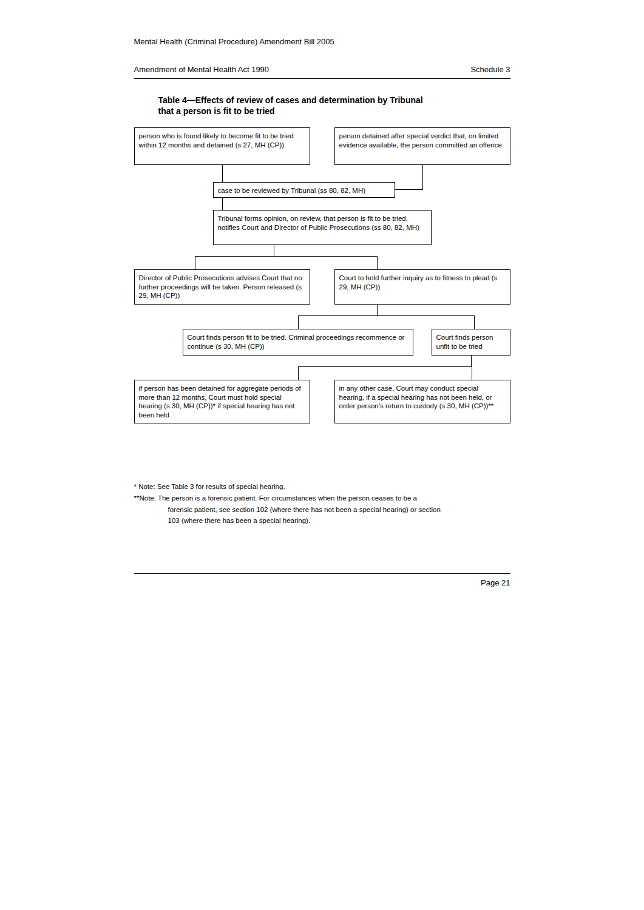Mental Health (Criminal Procedure) Amendment Bill 2005
Amendment of Mental Health Act 1990 Schedule 3
Table 4—Effects of review of cases and determination by Tribunal
that a person is fit to be tried
person who is found likely to become fit to be tried within 12 months and detained (s 27, MH (CP))
person detained after special verdict that, on limited evidence available, the person committed an offence
case to be reviewed by Tribunal (ss 80, 82, MH)
Tribunal forms opinion, on review, that person is fit to be tried, notifies Court and Director of Public Prosecutions (ss 80, 82, MH)
Director of Public Prosecutions advises Court that no further proceedings will be taken. Person released (s 29, MH (CP))
Court to hold further inquiry as to fitness to plead (s 29, MH (CP))
Court finds person fit to be tried. Criminal proceedings recommence or continue (s 30, MH (CP))
Court finds person unfit to be tried
if person has been detained for aggregate periods of more than 12 months, Court must hold special hearing (s 30, MH (CP))* if special hearing has not been held
in any other case, Court may conduct special hearing, if a special hearing has not been held, or order person’s return to custody (s 30, MH (CP))**
* Note: See Table 3 for results of special hearing.
**Note: The person is a forensic patient. For circumstances when the person ceases to be a
forensic patient, see section 102 (where there has not been a special hearing) or section
103 (where there has been a special hearing).
Page 21